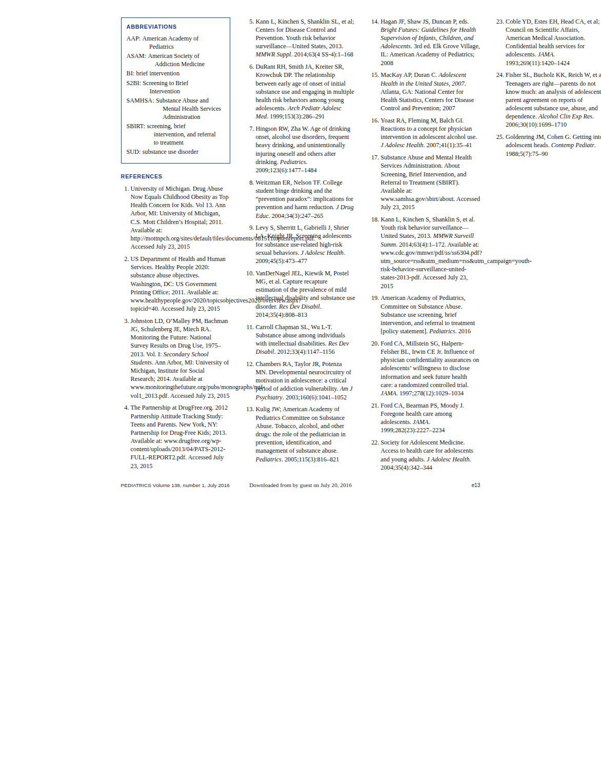ABBREVIATIONS
AAP:
American Academy ofPediatrics
ASAM:
American Society ofAddiction Medicine
BI:
brief intervention
S2BI:
Screening to BriefIntervention
SAMHSA:
Substance Abuse andMental Health Services Administration
SBIRT:
screening, briefintervention, and referral to treatment
SUD:
substance use disorder
REFERENCES
University of Michigan. Drug Abuse Now Equals Childhood Obesity as Top Health Concern for Kids. Vol 13. Ann Arbor, MI: University of Michigan, C.S. Mott Children’s Hospital; 2011. Available at: http://mottnpch.org/sites/default/files/documents/081511toptenreport.pdf. Accessed July 23, 2015
US Department of Health and Human Services. Healthy People 2020: substance abuse objectives. Washington, DC: US Government Printing Office; 2011. Available at: www.healthypeople.gov/2020/topicsobjectives2020/overview.aspx?topicid=40. Accessed July 23, 2015
Johnston LD, O’Malley PM, Bachman JG, Schulenberg JE, Miech RA. Monitoring the Future: National Survey Results on Drug Use, 1975–2013. Vol. I: Secondary School Students. Ann Arbor, MI: University of Michigan, Institute for Social Research; 2014. Available at www.monitoringthefuture.org/pubs/monographs/mtf-vol1_2013.pdf. Accessed July 23, 2015
The Partnership at DrugFree.org. 2012 Partnership Attitude Tracking Study: Teens and Parents. New York, NY: Partnership for Drug-Free Kids; 2013. Available at: www.drugfree.org/wp-content/uploads/2013/04/PATS-2012-FULL-REPORT2.pdf. Accessed July 23, 2015
Kann L, Kinchen S, Shanklin SL, et al; Centers for Disease Control and Prevention. Youth risk behavior surveillance—United States, 2013. MMWR Suppl. 2014;63(4 SS-4):1–168
DuRant RH, Smith JA, Kreiter SR, Krowchuk DP. The relationship between early age of onset of initial substance use and engaging in multiple health risk behaviors among young adolescents. Arch Pediatr Adolesc Med. 1999;153(3):286–291
Hingson RW, Zha W. Age of drinking onset, alcohol use disorders, frequent heavy drinking, and unintentionally injuring oneself and others after drinking. Pediatrics. 2009;123(6):1477–1484
Weitzman ER, Nelson TF. College student binge drinking and the “prevention paradox”: implications for prevention and harm reduction. J Drug Educ. 2004;34(3):247–265
Levy S, Sherritt L, Gabrielli J, Shrier LA, Knight JR. Screening adolescents for substance use-related high-risk sexual behaviors. J Adolesc Health. 2009;45(5):473–477
VanDerNagel JEL, Kiewik M, Postel MG, et al. Capture recapture estimation of the prevalence of mild intellectual disability and substance use disorder. Res Dev Disabil. 2014;35(4):808–813
Carroll Chapman SL, Wu L-T. Substance abuse among individuals with intellectual disabilities. Res Dev Disabil. 2012;33(4):1147–1156
Chambers RA, Taylor JR, Potenza MN. Developmental neurocircuitry of motivation in adolescence: a critical period of addiction vulnerability. Am J Psychiatry. 2003;160(6):1041–1052
Kulig JW; American Academy of Pediatrics Committee on Substance Abuse. Tobacco, alcohol, and other drugs: the role of the pediatrician in prevention, identification, and management of substance abuse. Pediatrics. 2005;115(3):816–821
Hagan JF, Shaw JS, Duncan P, eds. Bright Futures: Guidelines for Health Supervision of Infants, Children, and Adolescents. 3rd ed. Elk Grove Village, IL: American Academy of Pediatrics; 2008
MacKay AP, Duran C. Adolescent Health in the United States, 2007. Atlanta, GA: National Center for Health Statistics, Centers for Disease Control and Prevention; 2007
Yoast RA, Fleming M, Balch GI. Reactions to a concept for physician intervention in adolescent alcohol use. J Adolesc Health. 2007;41(1):35–41
Substance Abuse and Mental Health Services Administration. About Screening, Brief Intervention, and Referral to Treatment (SBIRT). Available at: www.samhsa.gov/sbirt/about. Accessed July 23, 2015
Kann L, Kinchen S, Shanklin S, et al. Youth risk behavior surveillance—United States, 2013. MMWR Surveill Summ. 2014;63(4):1–172. Available at: www.cdc.gov/mmwr/pdf/ss/ss6304.pdf?utm_source=rss&utm_medium=rss&utm_campaign=youth-risk-behavior-surveillance-united-states-2013-pdf. Accessed July 23, 2015
American Academy of Pediatrics, Committee on Substance Abuse. Substance use screening, brief intervention, and referral to treatment [policy statement]. Pediatrics. 2016
Ford CA, Millstein SG, Halpern-Felsher BL, Irwin CE Jr. Influence of physician confidentiality assurances on adolescents’ willingness to disclose information and seek future health care: a randomized controlled trial. JAMA. 1997;278(12):1029–1034
Ford CA, Bearman PS, Moody J. Foregone health care among adolescents. JAMA. 1999;282(23):2227–2234
Society for Adolescent Medicine. Access to health care for adolescents and young adults. J Adolesc Health. 2004;35(4):342–344
Coble YD, Estes EH, Head CA, et al; Council on Scientific Affairs, American Medical Association. Confidential health services for adolescents. JAMA. 1993;269(11):1420–1424
Fisher SL, Bucholz KK, Reich W, et al. Teenagers are right—parents do not know much: an analysis of adolescent-parent agreement on reports of adolescent substance use, abuse, and dependence. Alcohol Clin Exp Res. 2006;30(10):1699–1710
Goldenring JM, Cohen G. Getting into adolescent heads. Contemp Pediatr. 1988;5(7):75–90
PEDIATRICS Volume 138, number 1, July 2016
Downloaded from by guest on July 20, 2016
e13